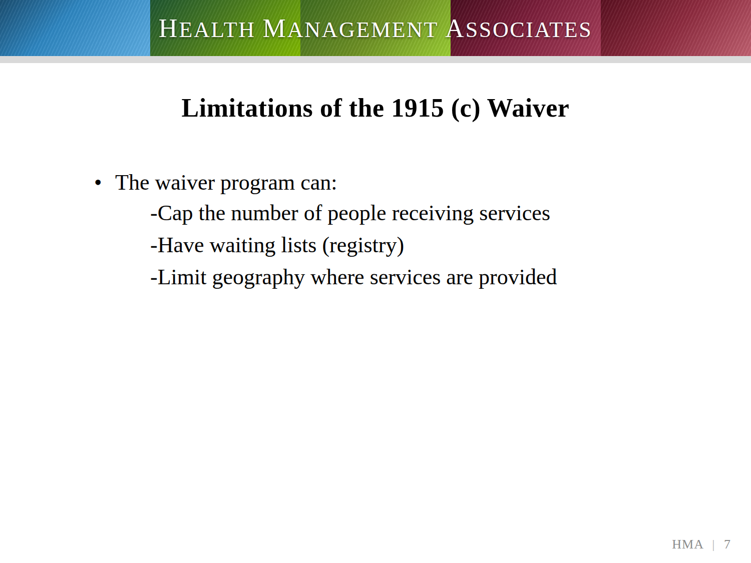HEALTH MANAGEMENT ASSOCIATES
Limitations of the 1915 (c) Waiver
The waiver program can:
-Cap the number of people receiving services
-Have waiting lists (registry)
-Limit geography where services are provided
HMA | 7